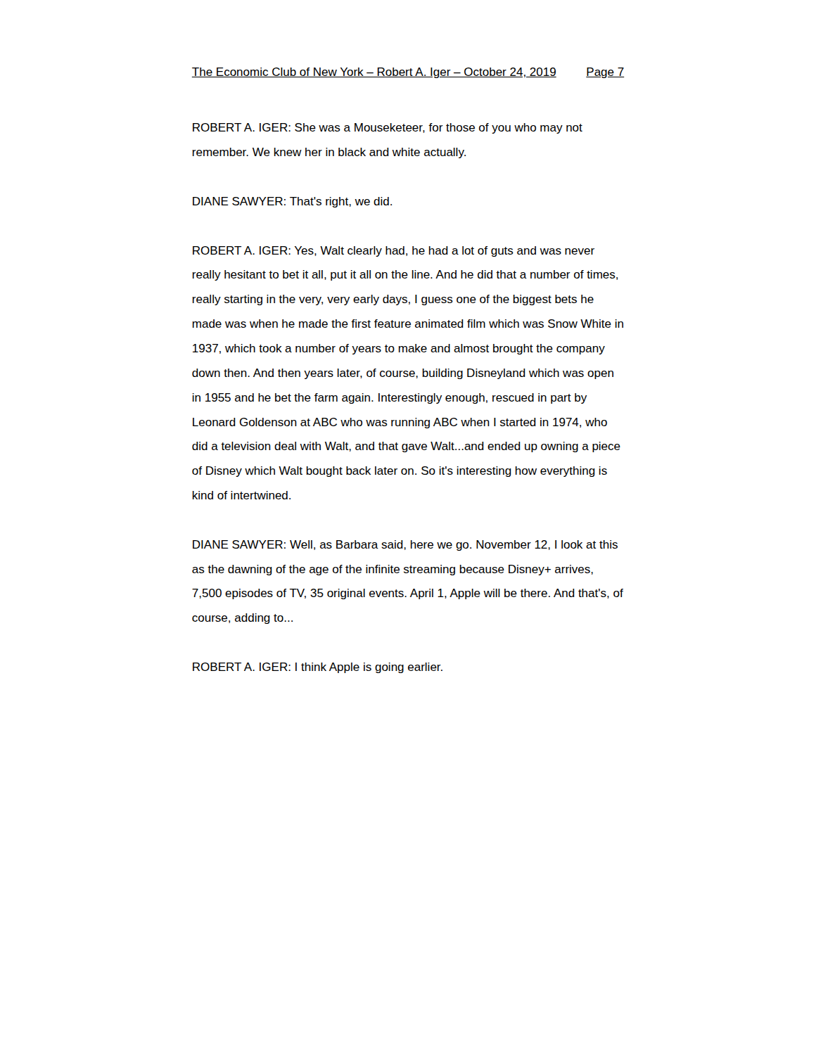The Economic Club of New York – Robert A. Iger – October 24, 2019 Page 7
ROBERT A. IGER: She was a Mouseketeer, for those of you who may not remember. We knew her in black and white actually.
DIANE SAWYER: That's right, we did.
ROBERT A. IGER: Yes, Walt clearly had, he had a lot of guts and was never really hesitant to bet it all, put it all on the line. And he did that a number of times, really starting in the very, very early days, I guess one of the biggest bets he made was when he made the first feature animated film which was Snow White in 1937, which took a number of years to make and almost brought the company down then. And then years later, of course, building Disneyland which was open in 1955 and he bet the farm again. Interestingly enough, rescued in part by Leonard Goldenson at ABC who was running ABC when I started in 1974, who did a television deal with Walt, and that gave Walt...and ended up owning a piece of Disney which Walt bought back later on. So it's interesting how everything is kind of intertwined.
DIANE SAWYER: Well, as Barbara said, here we go. November 12, I look at this as the dawning of the age of the infinite streaming because Disney+ arrives, 7,500 episodes of TV, 35 original events. April 1, Apple will be there. And that's, of course, adding to...
ROBERT A. IGER: I think Apple is going earlier.